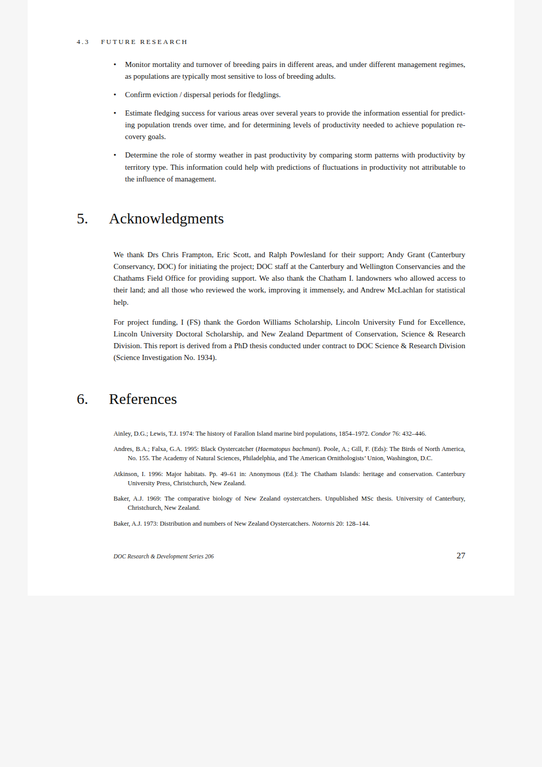4.3 Future research
Monitor mortality and turnover of breeding pairs in different areas, and under different management regimes, as populations are typically most sensitive to loss of breeding adults.
Confirm eviction / dispersal periods for fledglings.
Estimate fledging success for various areas over several years to provide the information essential for predicting population trends over time, and for determining levels of productivity needed to achieve population recovery goals.
Determine the role of stormy weather in past productivity by comparing storm patterns with productivity by territory type. This information could help with predictions of fluctuations in productivity not attributable to the influence of management.
5. Acknowledgments
We thank Drs Chris Frampton, Eric Scott, and Ralph Powlesland for their support; Andy Grant (Canterbury Conservancy, DOC) for initiating the project; DOC staff at the Canterbury and Wellington Conservancies and the Chathams Field Office for providing support. We also thank the Chatham I. landowners who allowed access to their land; and all those who reviewed the work, improving it immensely, and Andrew McLachlan for statistical help.
For project funding, I (FS) thank the Gordon Williams Scholarship, Lincoln University Fund for Excellence, Lincoln University Doctoral Scholarship, and New Zealand Department of Conservation, Science & Research Division. This report is derived from a PhD thesis conducted under contract to DOC Science & Research Division (Science Investigation No. 1934).
6. References
Ainley, D.G.; Lewis, T.J. 1974: The history of Farallon Island marine bird populations, 1854–1972. Condor 76: 432–446.
Andres, B.A.; Falxa, G.A. 1995: Black Oystercatcher (Haematopus bachmani). Poole, A.; Gill, F. (Eds): The Birds of North America, No. 155. The Academy of Natural Sciences, Philadelphia, and The American Ornithologists’ Union, Washington, D.C.
Atkinson, I. 1996: Major habitats. Pp. 49–61 in: Anonymous (Ed.): The Chatham Islands: heritage and conservation. Canterbury University Press, Christchurch, New Zealand.
Baker, A.J. 1969: The comparative biology of New Zealand oystercatchers. Unpublished MSc thesis. University of Canterbury, Christchurch, New Zealand.
Baker, A.J. 1973: Distribution and numbers of New Zealand Oystercatchers. Notornis 20: 128–144.
DOC Research & Development Series 206 27